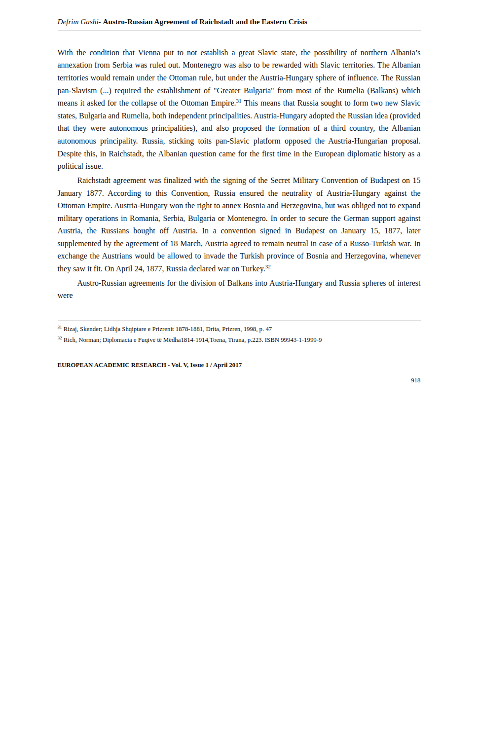Defrim Gashi- Austro-Russian Agreement of Raichstadt and the Eastern Crisis
With the condition that Vienna put to not establish a great Slavic state, the possibility of northern Albania’s annexation from Serbia was ruled out. Montenegro was also to be rewarded with Slavic territories. The Albanian territories would remain under the Ottoman rule, but under the Austria-Hungary sphere of influence. The Russian pan-Slavism (...) required the establishment of "Greater Bulgaria" from most of the Rumelia (Balkans) which means it asked for the collapse of the Ottoman Empire.31 This means that Russia sought to form two new Slavic states, Bulgaria and Rumelia, both independent principalities. Austria-Hungary adopted the Russian idea (provided that they were autonomous principalities), and also proposed the formation of a third country, the Albanian autonomous principality. Russia, sticking toits pan-Slavic platform opposed the Austria-Hungarian proposal. Despite this, in Raichstadt, the Albanian question came for the first time in the European diplomatic history as a political issue.
Raichstadt agreement was finalized with the signing of the Secret Military Convention of Budapest on 15 January 1877. According to this Convention, Russia ensured the neutrality of Austria-Hungary against the Ottoman Empire. Austria-Hungary won the right to annex Bosnia and Herzegovina, but was obliged not to expand military operations in Romania, Serbia, Bulgaria or Montenegro. In order to secure the German support against Austria, the Russians bought off Austria. In a convention signed in Budapest on January 15, 1877, later supplemented by the agreement of 18 March, Austria agreed to remain neutral in case of a Russo-Turkish war. In exchange the Austrians would be allowed to invade the Turkish province of Bosnia and Herzegovina, whenever they saw it fit. On April 24, 1877, Russia declared war on Turkey.32
Austro-Russian agreements for the division of Balkans into Austria-Hungary and Russia spheres of interest were
31 Rizaj, Skender; Lidhja Shqiptare e Prizrenit 1878-1881, Drita, Prizren, 1998, p. 47
32 Rich, Norman; Diplomacia e Fuqive të Mëdha1814-1914,Toena, Tirana, p.223. ISBN 99943-1-1999-9
EUROPEAN ACADEMIC RESEARCH - Vol. V, Issue 1 / April 2017
918